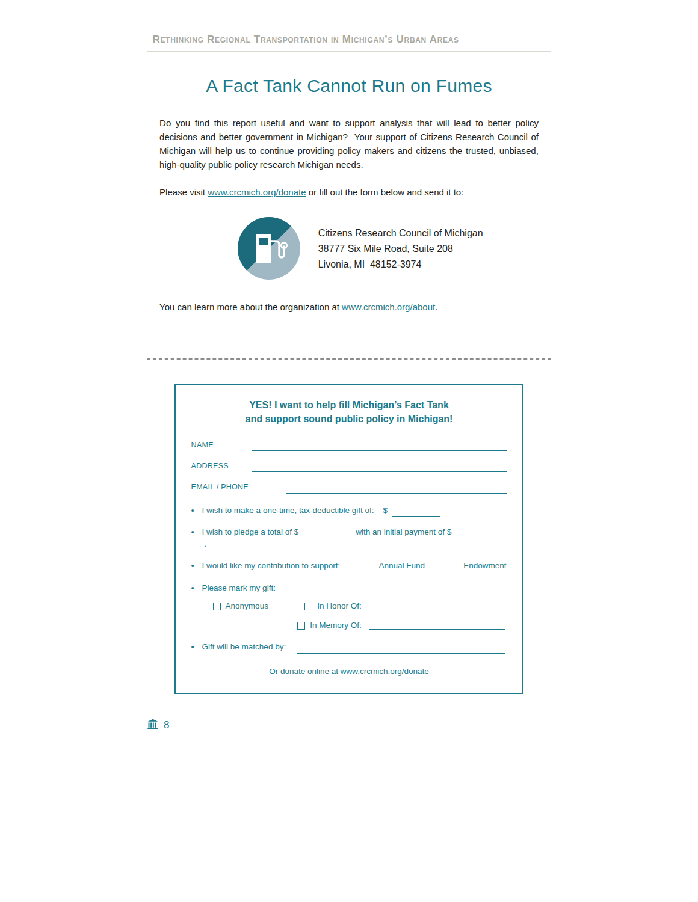Rethinking Regional Transportation in Michigan’s Urban Areas
A Fact Tank Cannot Run on Fumes
Do you find this report useful and want to support analysis that will lead to better policy decisions and better government in Michigan? Your support of Citizens Research Council of Michigan will help us to continue providing policy makers and citizens the trusted, unbiased, high-quality public policy research Michigan needs.
Please visit www.crcmich.org/donate or fill out the form below and send it to:
Citizens Research Council of Michigan
38777 Six Mile Road, Suite 208
Livonia, MI 48152-3974
You can learn more about the organization at www.crcmich.org/about.
YES! I want to help fill Michigan’s Fact Tank
and support sound public policy in Michigan!
Name
Address
Email / Phone
I wish to make a one-time, tax-deductible gift of: $
I wish to pledge a total of $ with an initial payment of $ .
I would like my contribution to support: Annual Fund Endowment
Please mark my gift:
Anonymous
In Honor Of:
In Memory Of:
Gift will be matched by:
Or donate online at www.crcmich.org/donate
8